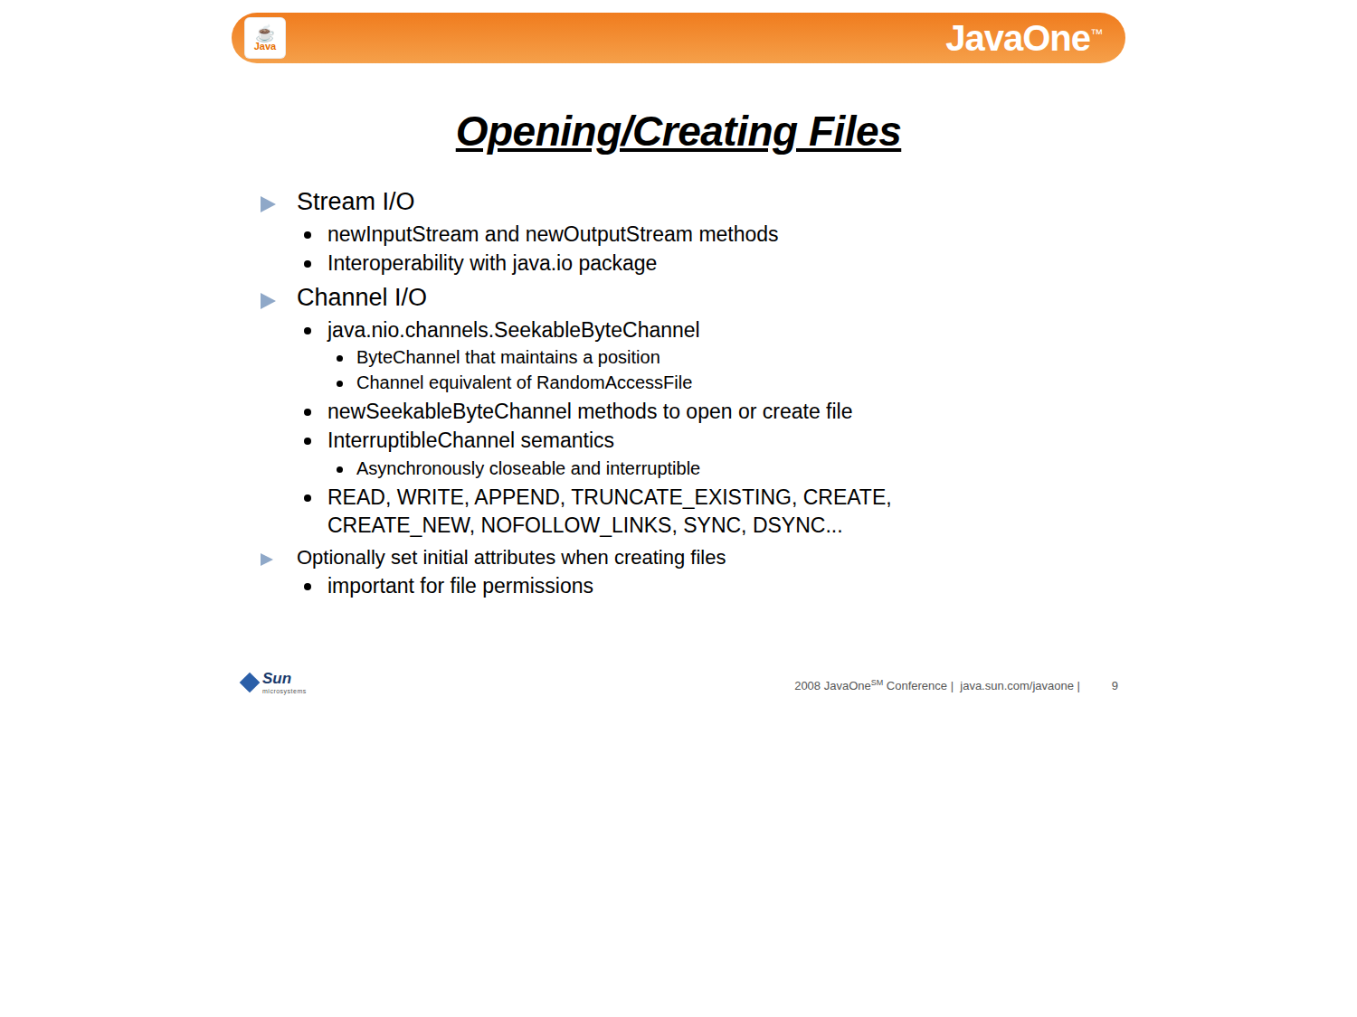☕ Java
JavaOne™
Opening/Creating Files
Stream I/O
newInputStream and newOutputStream methods
Interoperability with java.io package
Channel I/O
java.nio.channels.SeekableByteChannel
ByteChannel that maintains a position
Channel equivalent of RandomAccessFile
newSeekableByteChannel methods to open or create file
InterruptibleChannel semantics
Asynchronously closeable and interruptible
READ, WRITE, APPEND, TRUNCATE_EXISTING, CREATE,
CREATE_NEW, NOFOLLOW_LINKS, SYNC, DSYNC...
Optionally set initial attributes when creating files
important for file permissions
Sunmicrosystems
2008 JavaOneSM Conference | java.sun.com/javaone |9